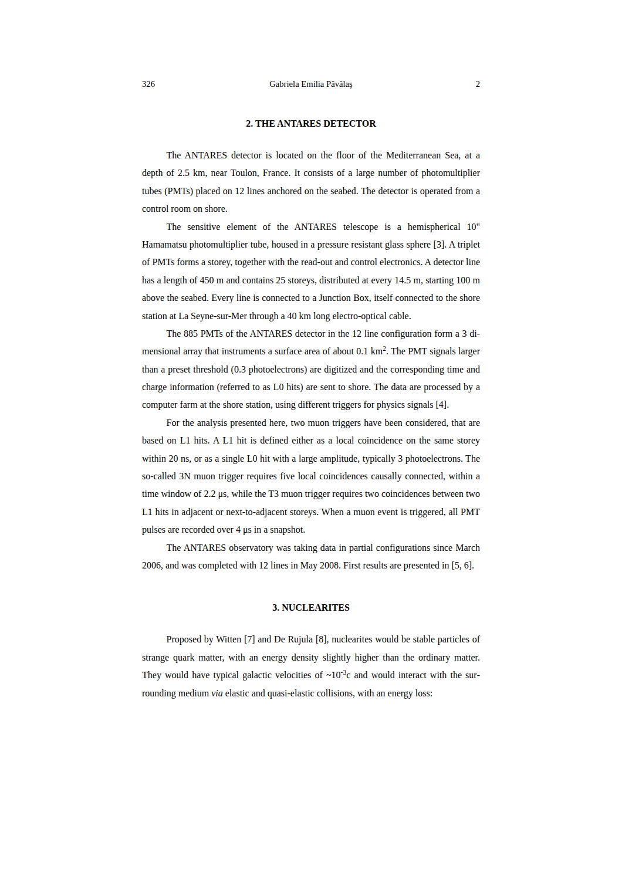326 Gabriela Emilia Păvălaş 2
2. THE ANTARES DETECTOR
The ANTARES detector is located on the floor of the Mediterranean Sea, at a depth of 2.5 km, near Toulon, France. It consists of a large number of photomultiplier tubes (PMTs) placed on 12 lines anchored on the seabed. The detector is operated from a control room on shore.
The sensitive element of the ANTARES telescope is a hemispherical 10" Hamamatsu photomultiplier tube, housed in a pressure resistant glass sphere [3]. A triplet of PMTs forms a storey, together with the read-out and control electronics. A detector line has a length of 450 m and contains 25 storeys, distributed at every 14.5 m, starting 100 m above the seabed. Every line is connected to a Junction Box, itself connected to the shore station at La Seyne-sur-Mer through a 40 km long electro-optical cable.
The 885 PMTs of the ANTARES detector in the 12 line configuration form a 3 dimensional array that instruments a surface area of about 0.1 km2. The PMT signals larger than a preset threshold (0.3 photoelectrons) are digitized and the corresponding time and charge information (referred to as L0 hits) are sent to shore. The data are processed by a computer farm at the shore station, using different triggers for physics signals [4].
For the analysis presented here, two muon triggers have been considered, that are based on L1 hits. A L1 hit is defined either as a local coincidence on the same storey within 20 ns, or as a single L0 hit with a large amplitude, typically 3 photoelectrons. The so-called 3N muon trigger requires five local coincidences causally connected, within a time window of 2.2 μs, while the T3 muon trigger requires two coincidences between two L1 hits in adjacent or next-to-adjacent storeys. When a muon event is triggered, all PMT pulses are recorded over 4 μs in a snapshot.
The ANTARES observatory was taking data in partial configurations since March 2006, and was completed with 12 lines in May 2008. First results are presented in [5, 6].
3. NUCLEARITES
Proposed by Witten [7] and De Rujula [8], nuclearites would be stable particles of strange quark matter, with an energy density slightly higher than the ordinary matter. They would have typical galactic velocities of ~10-3c and would interact with the surrounding medium via elastic and quasi-elastic collisions, with an energy loss: